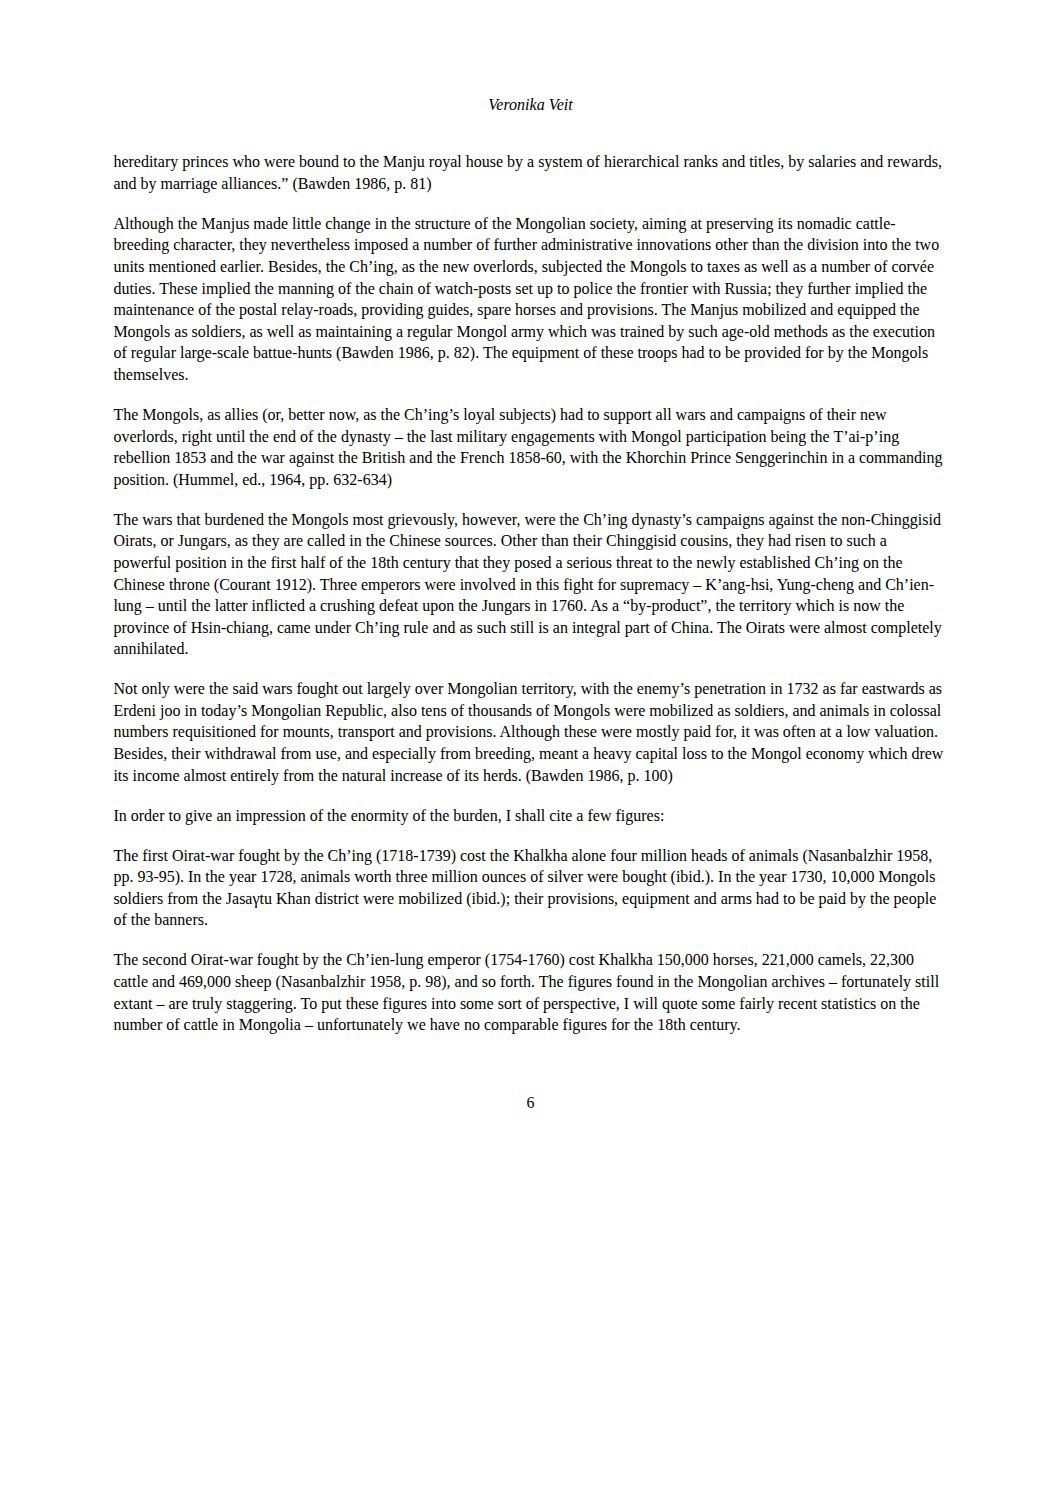Veronika Veit
hereditary princes who were bound to the Manju royal house by a system of hierarchical ranks and titles, by salaries and rewards, and by marriage alliances.” (Bawden 1986, p. 81)
Although the Manjus made little change in the structure of the Mongolian society, aiming at preserving its nomadic cattle-breeding character, they nevertheless imposed a number of further administrative innovations other than the division into the two units mentioned earlier. Besides, the Ch’ing, as the new overlords, subjected the Mongols to taxes as well as a number of corvée duties. These implied the manning of the chain of watch-posts set up to police the frontier with Russia; they further implied the maintenance of the postal relay-roads, providing guides, spare horses and provisions. The Manjus mobilized and equipped the Mongols as soldiers, as well as maintaining a regular Mongol army which was trained by such age-old methods as the execution of regular large-scale battue-hunts (Bawden 1986, p. 82). The equipment of these troops had to be provided for by the Mongols themselves.
The Mongols, as allies (or, better now, as the Ch’ing’s loyal subjects) had to support all wars and campaigns of their new overlords, right until the end of the dynasty – the last military engagements with Mongol participation being the T’ai-p’ing rebellion 1853 and the war against the British and the French 1858-60, with the Khorchin Prince Senggerinchin in a commanding position. (Hummel, ed., 1964, pp. 632-634)
The wars that burdened the Mongols most grievously, however, were the Ch’ing dynasty’s campaigns against the non-Chinggisid Oirats, or Jungars, as they are called in the Chinese sources. Other than their Chinggisid cousins, they had risen to such a powerful position in the first half of the 18th century that they posed a serious threat to the newly established Ch’ing on the Chinese throne (Courant 1912). Three emperors were involved in this fight for supremacy – K’ang-hsi, Yung-cheng and Ch’ien-lung – until the latter inflicted a crushing defeat upon the Jungars in 1760. As a “by-product”, the territory which is now the province of Hsin-chiang, came under Ch’ing rule and as such still is an integral part of China. The Oirats were almost completely annihilated.
Not only were the said wars fought out largely over Mongolian territory, with the enemy’s penetration in 1732 as far eastwards as Erdeni joo in today’s Mongolian Republic, also tens of thousands of Mongols were mobilized as soldiers, and animals in colossal numbers requisitioned for mounts, transport and provisions. Although these were mostly paid for, it was often at a low valuation. Besides, their withdrawal from use, and especially from breeding, meant a heavy capital loss to the Mongol economy which drew its income almost entirely from the natural increase of its herds. (Bawden 1986, p. 100)
In order to give an impression of the enormity of the burden, I shall cite a few figures:
The first Oirat-war fought by the Ch’ing (1718-1739) cost the Khalkha alone four million heads of animals (Nasanbalzhir 1958, pp. 93-95). In the year 1728, animals worth three million ounces of silver were bought (ibid.). In the year 1730, 10,000 Mongols soldiers from the Jasaγtu Khan district were mobilized (ibid.); their provisions, equipment and arms had to be paid by the people of the banners.
The second Oirat-war fought by the Ch’ien-lung emperor (1754-1760) cost Khalkha 150,000 horses, 221,000 camels, 22,300 cattle and 469,000 sheep (Nasanbalzhir 1958, p. 98), and so forth. The figures found in the Mongolian archives – fortunately still extant – are truly staggering. To put these figures into some sort of perspective, I will quote some fairly recent statistics on the number of cattle in Mongolia – unfortunately we have no comparable figures for the 18th century.
6